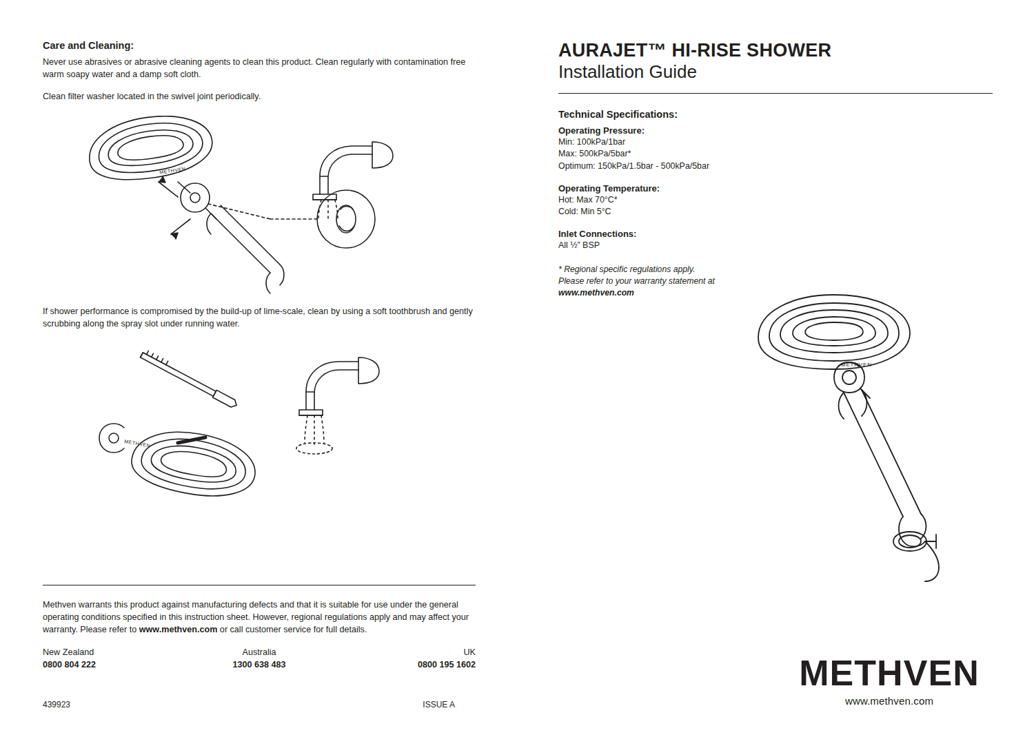Care and Cleaning:
Never use abrasives or abrasive cleaning agents to clean this product. Clean regularly with contamination free warm soapy water and a damp soft cloth.
Clean filter washer located in the swivel joint periodically.
METHVEN
If shower performance is compromised by the build-up of lime-scale, clean by using a soft toothbrush and gently scrubbing along the spray slot under running water.
METHVEN
Methven warrants this product against manufacturing defects and that it is suitable for use under the general operating conditions specified in this instruction sheet. However, regional regulations apply and may affect your warranty. Please refer to www.methven.com or call customer service for full details.
New Zealand
0800 804 222
Australia
1300 638 483
UK
0800 195 1602
439923 ISSUE A
Aurajet™ Hi-Rise Shower Installation Guide
Technical Specifications:
Operating Pressure:
Min: 100kPa/1bar
Max: 500kPa/5bar*
Optimum: 150kPa/1.5bar - 500kPa/5bar
Operating Temperature:
Hot: Max 70°C*
Cold: Min 5°C
Inlet Connections:
All ½” BSP
* Regional specific regulations apply.
Please refer to your warranty statement at
www.methven.com
METHVEN
METHVEN
www.methven.com